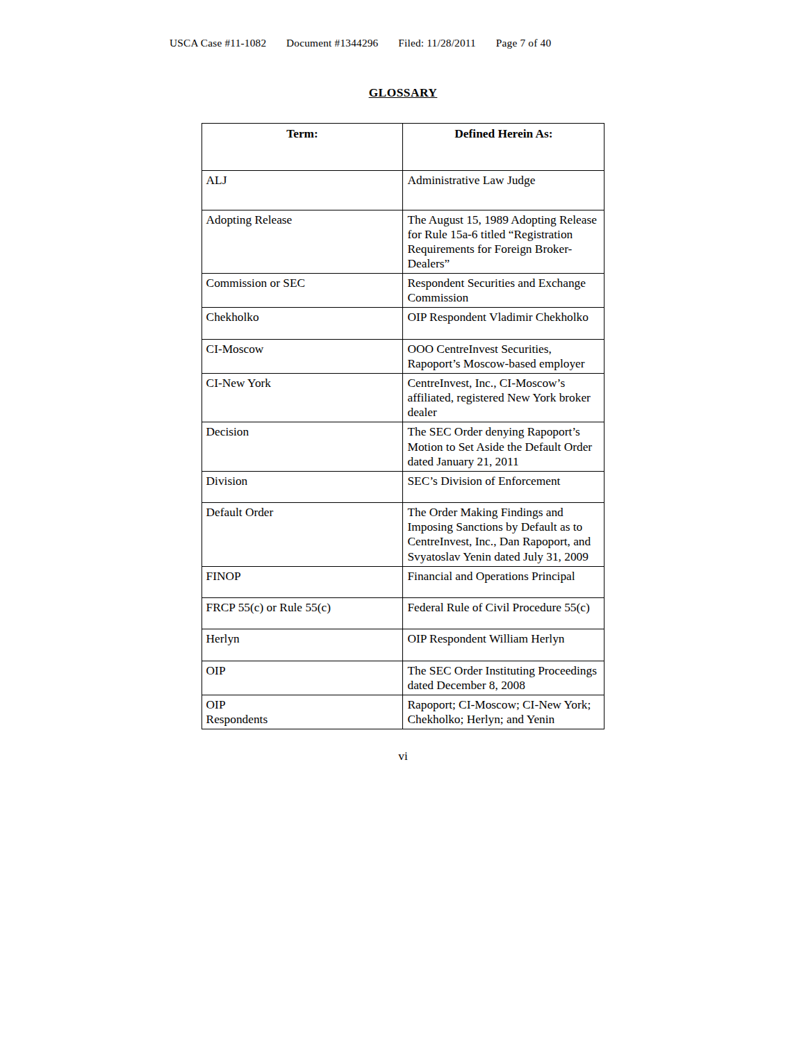USCA Case #11-1082 Document #1344296 Filed: 11/28/2011 Page 7 of 40
GLOSSARY
| Term: | Defined Herein As: |
| --- | --- |
| ALJ | Administrative Law Judge |
| Adopting Release | The August 15, 1989 Adopting Release for Rule 15a-6 titled “Registration Requirements for Foreign Broker-Dealers” |
| Commission or SEC | Respondent Securities and Exchange Commission |
| Chekholko | OIP Respondent Vladimir Chekholko |
| CI-Moscow | OOO CentreInvest Securities, Rapoport’s Moscow-based employer |
| CI-New York | CentreInvest, Inc., CI-Moscow’s affiliated, registered New York broker dealer |
| Decision | The SEC Order denying Rapoport’s Motion to Set Aside the Default Order dated January 21, 2011 |
| Division | SEC’s Division of Enforcement |
| Default Order | The Order Making Findings and Imposing Sanctions by Default as to CentreInvest, Inc., Dan Rapoport, and Svyatoslav Yenin dated July 31, 2009 |
| FINOP | Financial and Operations Principal |
| FRCP 55(c) or Rule 55(c) | Federal Rule of Civil Procedure 55(c) |
| Herlyn | OIP Respondent William Herlyn |
| OIP | The SEC Order Instituting Proceedings dated December 8, 2008 |
| OIP Respondents | Rapoport; CI-Moscow; CI-New York; Chekholko; Herlyn; and Yenin |
vi